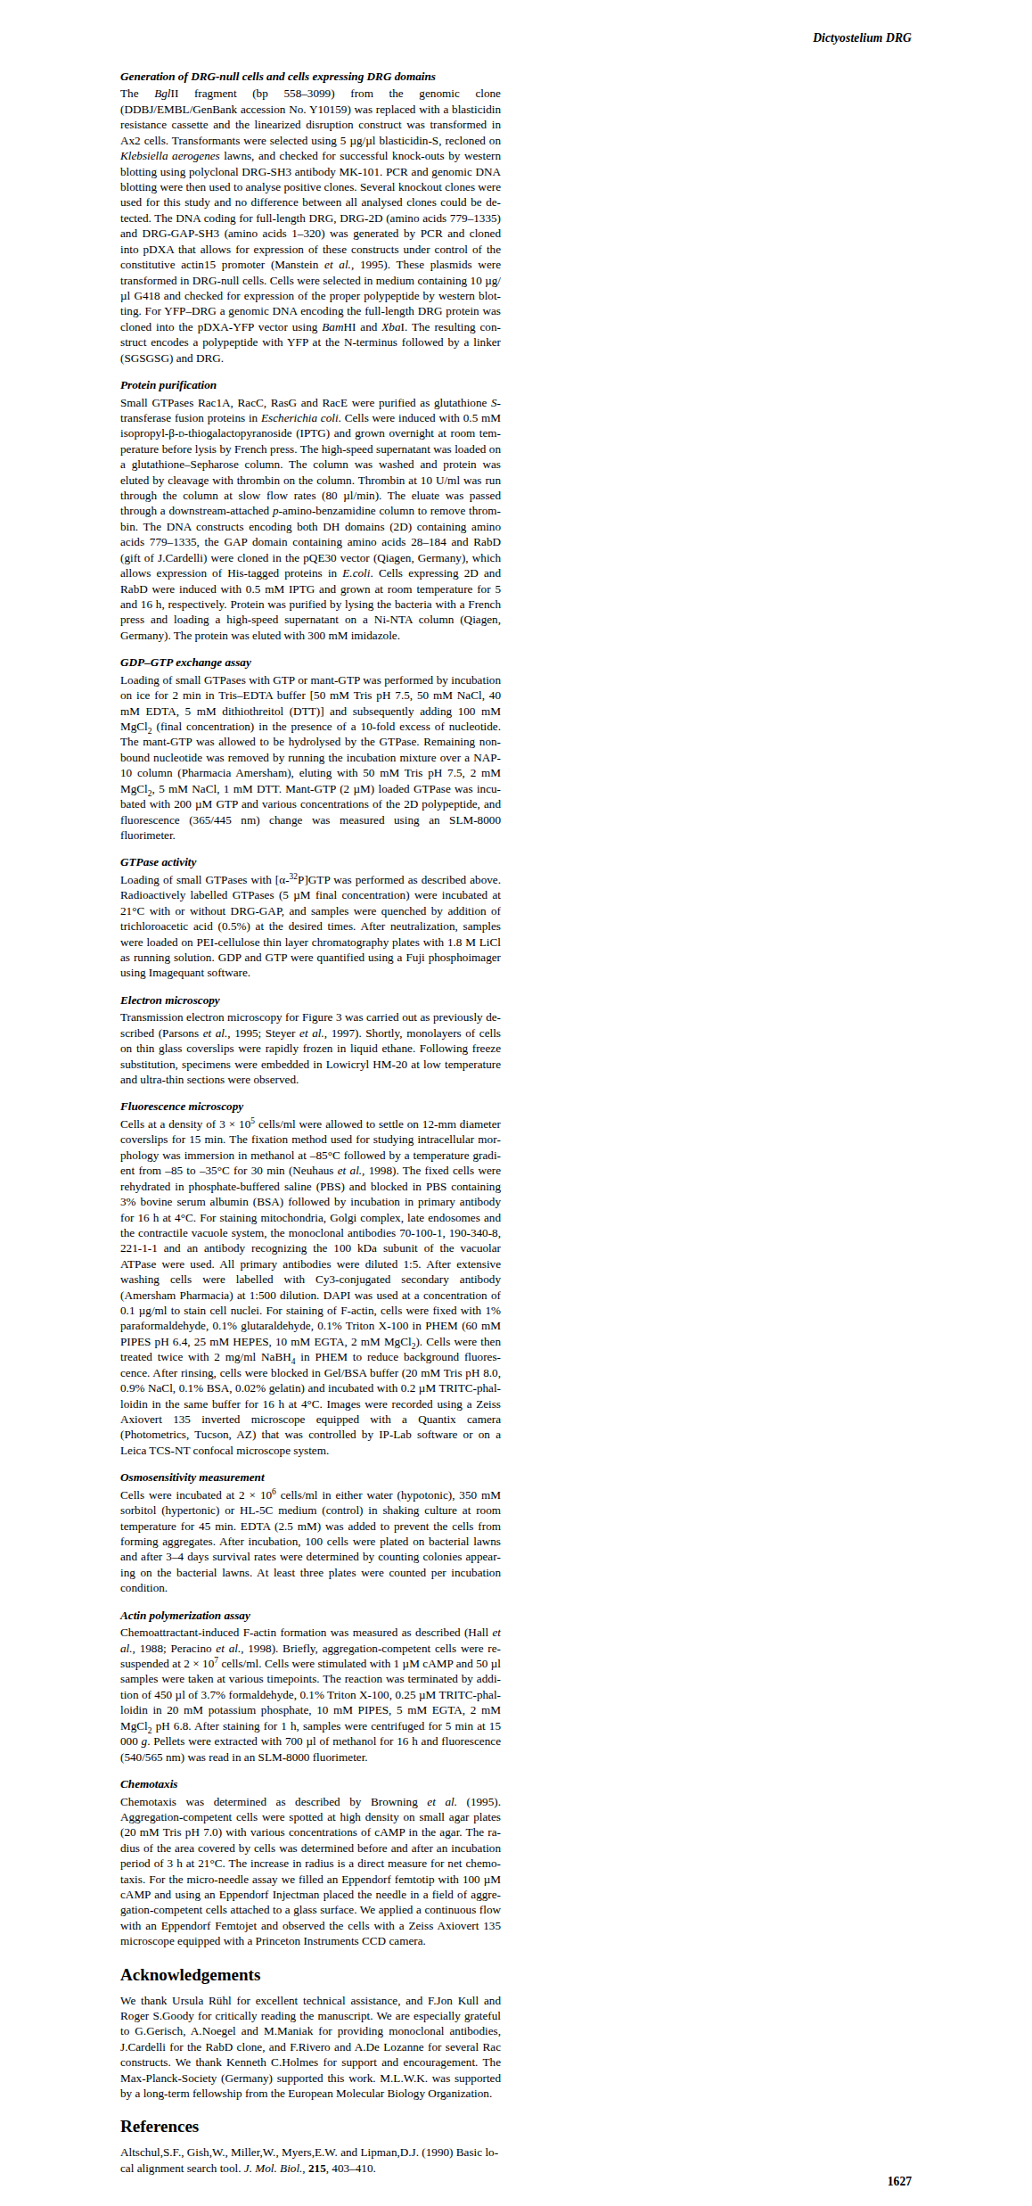Dictyostelium DRG
Generation of DRG-null cells and cells expressing DRG domains
The Bgl II fragment (bp 558–3099) from the genomic clone (DDBJ/EMBL/GenBank accession No. Y10159) was replaced with a blasticidin resistance cassette and the linearized disruption construct was transformed in Ax2 cells. Transformants were selected using 5 µg/µl blasticidin-S, recloned on Klebsiella aerogenes lawns, and checked for successful knock-outs by western blotting using polyclonal DRG-SH3 antibody MK-101. PCR and genomic DNA blotting were then used to analyse positive clones. Several knockout clones were used for this study and no difference between all analysed clones could be detected. The DNA coding for full-length DRG, DRG-2D (amino acids 779–1335) and DRG-GAP-SH3 (amino acids 1–320) was generated by PCR and cloned into pDXA that allows for expression of these constructs under control of the constitutive actin15 promoter (Manstein et al., 1995). These plasmids were transformed in DRG-null cells. Cells were selected in medium containing 10 µg/µl G418 and checked for expression of the proper polypeptide by western blotting. For YFP–DRG a genomic DNA encoding the full-length DRG protein was cloned into the pDXA-YFP vector using Bam HI and Xba I. The resulting construct encodes a polypeptide with YFP at the N-terminus followed by a linker (SGSGSG) and DRG.
Protein purification
Small GTPases Rac1A, RacC, RasG and RacE were purified as glutathione S-transferase fusion proteins in Escherichia coli. Cells were induced with 0.5 mM isopropyl-β-d-thiogalactopyranoside (IPTG) and grown overnight at room temperature before lysis by French press. The high-speed supernatant was loaded on a glutathione–Sepharose column. The column was washed and protein was eluted by cleavage with thrombin on the column. Thrombin at 10 U/ml was run through the column at slow flow rates (80 µl/min). The eluate was passed through a downstream-attached p-amino-benzamidine column to remove thrombin. The DNA constructs encoding both DH domains (2D) containing amino acids 779–1335, the GAP domain containing amino acids 28–184 and RabD (gift of J.Cardelli) were cloned in the pQE30 vector (Qiagen, Germany), which allows expression of His-tagged proteins in E.coli. Cells expressing 2D and RabD were induced with 0.5 mM IPTG and grown at room temperature for 5 and 16 h, respectively. Protein was purified by lysing the bacteria with a French press and loading a high-speed supernatant on a Ni-NTA column (Qiagen, Germany). The protein was eluted with 300 mM imidazole.
GDP–GTP exchange assay
Loading of small GTPases with GTP or mant-GTP was performed by incubation on ice for 2 min in Tris–EDTA buffer [50 mM Tris pH 7.5, 50 mM NaCl, 40 mM EDTA, 5 mM dithiothreitol (DTT)] and subsequently adding 100 mM MgCl2 (final concentration) in the presence of a 10-fold excess of nucleotide. The mant-GTP was allowed to be hydrolysed by the GTPase. Remaining non-bound nucleotide was removed by running the incubation mixture over a NAP-10 column (Pharmacia Amersham), eluting with 50 mM Tris pH 7.5, 2 mM MgCl2, 5 mM NaCl, 1 mM DTT. Mant-GTP (2 µM) loaded GTPase was incubated with 200 µM GTP and various concentrations of the 2D polypeptide, and fluorescence (365/445 nm) change was measured using an SLM-8000 fluorimeter.
GTPase activity
Loading of small GTPases with [α-32P]GTP was performed as described above. Radioactively labelled GTPases (5 µM final concentration) were incubated at 21°C with or without DRG-GAP, and samples were quenched by addition of trichloroacetic acid (0.5%) at the desired times. After neutralization, samples were loaded on PEI-cellulose thin layer chromatography plates with 1.8 M LiCl as running solution. GDP and GTP were quantified using a Fuji phosphoimager using Imagequant software.
Electron microscopy
Transmission electron microscopy for Figure 3 was carried out as previously described (Parsons et al., 1995; Steyer et al., 1997). Shortly, monolayers of cells on thin glass coverslips were rapidly frozen in liquid ethane. Following freeze substitution, specimens were embedded in Lowicryl HM-20 at low temperature and ultra-thin sections were observed.
Fluorescence microscopy
Cells at a density of 3 × 105 cells/ml were allowed to settle on 12-mm diameter coverslips for 15 min. The fixation method used for studying intracellular morphology was immersion in methanol at –85°C followed by a temperature gradient from –85 to –35°C for 30 min (Neuhaus et al., 1998). The fixed cells were rehydrated in phosphate-buffered saline (PBS) and blocked in PBS containing 3% bovine serum albumin (BSA) followed by incubation in primary antibody for 16 h at 4°C. For staining mitochondria, Golgi complex, late endosomes and the contractile vacuole system, the monoclonal antibodies 70-100-1, 190-340-8, 221-1-1 and an antibody recognizing the 100 kDa subunit of the vacuolar ATPase were used. All primary antibodies were diluted 1:5. After extensive washing cells were labelled with Cy3-conjugated secondary antibody (Amersham Pharmacia) at 1:500 dilution. DAPI was used at a concentration of 0.1 µg/ml to stain cell nuclei. For staining of F-actin, cells were fixed with 1% paraformaldehyde, 0.1% glutaraldehyde, 0.1% Triton X-100 in PHEM (60 mM PIPES pH 6.4, 25 mM HEPES, 10 mM EGTA, 2 mM MgCl2). Cells were then treated twice with 2 mg/ml NaBH4 in PHEM to reduce background fluorescence. After rinsing, cells were blocked in Gel/BSA buffer (20 mM Tris pH 8.0, 0.9% NaCl, 0.1% BSA, 0.02% gelatin) and incubated with 0.2 µM TRITC-phalloidin in the same buffer for 16 h at 4°C. Images were recorded using a Zeiss Axiovert 135 inverted microscope equipped with a Quantix camera (Photometrics, Tucson, AZ) that was controlled by IP-Lab software or on a Leica TCS-NT confocal microscope system.
Osmosensitivity measurement
Cells were incubated at 2 × 106 cells/ml in either water (hypotonic), 350 mM sorbitol (hypertonic) or HL-5C medium (control) in shaking culture at room temperature for 45 min. EDTA (2.5 mM) was added to prevent the cells from forming aggregates. After incubation, 100 cells were plated on bacterial lawns and after 3–4 days survival rates were determined by counting colonies appearing on the bacterial lawns. At least three plates were counted per incubation condition.
Actin polymerization assay
Chemoattractant-induced F-actin formation was measured as described (Hall et al., 1988; Peracino et al., 1998). Briefly, aggregation-competent cells were resuspended at 2 × 107 cells/ml. Cells were stimulated with 1 µM cAMP and 50 µl samples were taken at various timepoints. The reaction was terminated by addition of 450 µl of 3.7% formaldehyde, 0.1% Triton X-100, 0.25 µM TRITC-phalloidin in 20 mM potassium phosphate, 10 mM PIPES, 5 mM EGTA, 2 mM MgCl2 pH 6.8. After staining for 1 h, samples were centrifuged for 5 min at 15 000 g. Pellets were extracted with 700 µl of methanol for 16 h and fluorescence (540/565 nm) was read in an SLM-8000 fluorimeter.
Chemotaxis
Chemotaxis was determined as described by Browning et al. (1995). Aggregation-competent cells were spotted at high density on small agar plates (20 mM Tris pH 7.0) with various concentrations of cAMP in the agar. The radius of the area covered by cells was determined before and after an incubation period of 3 h at 21°C. The increase in radius is a direct measure for net chemotaxis. For the micro-needle assay we filled an Eppendorf femtotip with 100 µM cAMP and using an Eppendorf Injectman placed the needle in a field of aggregation-competent cells attached to a glass surface. We applied a continuous flow with an Eppendorf Femtojet and observed the cells with a Zeiss Axiovert 135 microscope equipped with a Princeton Instruments CCD camera.
Acknowledgements
We thank Ursula Rühl for excellent technical assistance, and F.Jon Kull and Roger S.Goody for critically reading the manuscript. We are especially grateful to G.Gerisch, A.Noegel and M.Maniak for providing monoclonal antibodies, J.Cardelli for the RabD clone, and F.Rivero and A.De Lozanne for several Rac constructs. We thank Kenneth C.Holmes for support and encouragement. The Max-Planck-Society (Germany) supported this work. M.L.W.K. was supported by a long-term fellowship from the European Molecular Biology Organization.
References
Altschul,S.F., Gish,W., Miller,W., Myers,E.W. and Lipman,D.J. (1990) Basic local alignment search tool. J. Mol. Biol., 215, 403–410.
1627